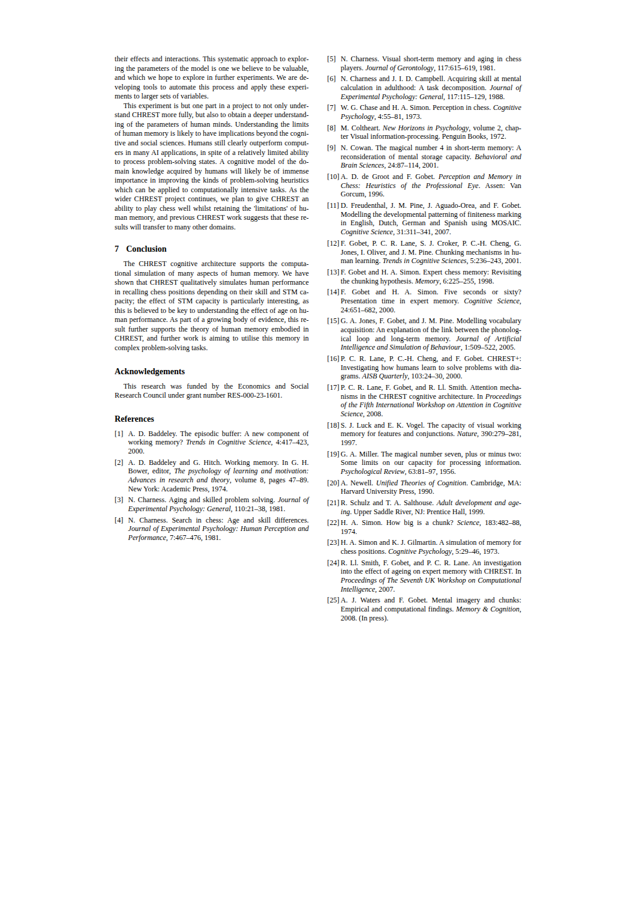their effects and interactions. This systematic approach to exploring the parameters of the model is one we believe to be valuable, and which we hope to explore in further experiments. We are developing tools to automate this process and apply these experiments to larger sets of variables.
This experiment is but one part in a project to not only understand CHREST more fully, but also to obtain a deeper understanding of the parameters of human minds. Understanding the limits of human memory is likely to have implications beyond the cognitive and social sciences. Humans still clearly outperform computers in many AI applications, in spite of a relatively limited ability to process problem-solving states. A cognitive model of the domain knowledge acquired by humans will likely be of immense importance in improving the kinds of problem-solving heuristics which can be applied to computationally intensive tasks. As the wider CHREST project continues, we plan to give CHREST an ability to play chess well whilst retaining the 'limitations' of human memory, and previous CHREST work suggests that these results will transfer to many other domains.
7 Conclusion
The CHREST cognitive architecture supports the computational simulation of many aspects of human memory. We have shown that CHREST qualitatively simulates human performance in recalling chess positions depending on their skill and STM capacity; the effect of STM capacity is particularly interesting, as this is believed to be key to understanding the effect of age on human performance. As part of a growing body of evidence, this result further supports the theory of human memory embodied in CHREST, and further work is aiming to utilise this memory in complex problem-solving tasks.
Acknowledgements
This research was funded by the Economics and Social Research Council under grant number RES-000-23-1601.
References
[1] A. D. Baddeley. The episodic buffer: A new component of working memory? Trends in Cognitive Science, 4:417–423, 2000.
[2] A. D. Baddeley and G. Hitch. Working memory. In G. H. Bower, editor, The psychology of learning and motivation: Advances in research and theory, volume 8, pages 47–89. New York: Academic Press, 1974.
[3] N. Charness. Aging and skilled problem solving. Journal of Experimental Psychology: General, 110:21–38, 1981.
[4] N. Charness. Search in chess: Age and skill differences. Journal of Experimental Psychology: Human Perception and Performance, 7:467–476, 1981.
[5] N. Charness. Visual short-term memory and aging in chess players. Journal of Gerontology, 117:615–619, 1981.
[6] N. Charness and J. I. D. Campbell. Acquiring skill at mental calculation in adulthood: A task decomposition. Journal of Experimental Psychology: General, 117:115–129, 1988.
[7] W. G. Chase and H. A. Simon. Perception in chess. Cognitive Psychology, 4:55–81, 1973.
[8] M. Coltheart. New Horizons in Psychology, volume 2, chapter Visual information-processing. Penguin Books, 1972.
[9] N. Cowan. The magical number 4 in short-term memory: A reconsideration of mental storage capacity. Behavioral and Brain Sciences, 24:87–114, 2001.
[10] A. D. de Groot and F. Gobet. Perception and Memory in Chess: Heuristics of the Professional Eye. Assen: Van Gorcum, 1996.
[11] D. Freudenthal, J. M. Pine, J. Aguado-Orea, and F. Gobet. Modelling the developmental patterning of finiteness marking in English, Dutch, German and Spanish using MOSAIC. Cognitive Science, 31:311–341, 2007.
[12] F. Gobet, P. C. R. Lane, S. J. Croker, P. C.-H. Cheng, G. Jones, I. Oliver, and J. M. Pine. Chunking mechanisms in human learning. Trends in Cognitive Sciences, 5:236–243, 2001.
[13] F. Gobet and H. A. Simon. Expert chess memory: Revisiting the chunking hypothesis. Memory, 6:225–255, 1998.
[14] F. Gobet and H. A. Simon. Five seconds or sixty? Presentation time in expert memory. Cognitive Science, 24:651–682, 2000.
[15] G. A. Jones, F. Gobet, and J. M. Pine. Modelling vocabulary acquisition: An explanation of the link between the phonological loop and long-term memory. Journal of Artificial Intelligence and Simulation of Behaviour, 1:509–522, 2005.
[16] P. C. R. Lane, P. C.-H. Cheng, and F. Gobet. CHREST+: Investigating how humans learn to solve problems with diagrams. AISB Quarterly, 103:24–30, 2000.
[17] P. C. R. Lane, F. Gobet, and R. Ll. Smith. Attention mechanisms in the CHREST cognitive architecture. In Proceedings of the Fifth International Workshop on Attention in Cognitive Science, 2008.
[18] S. J. Luck and E. K. Vogel. The capacity of visual working memory for features and conjunctions. Nature, 390:279–281, 1997.
[19] G. A. Miller. The magical number seven, plus or minus two: Some limits on our capacity for processing information. Psychological Review, 63:81–97, 1956.
[20] A. Newell. Unified Theories of Cognition. Cambridge, MA: Harvard University Press, 1990.
[21] R. Schulz and T. A. Salthouse. Adult development and ageing. Upper Saddle River, NJ: Prentice Hall, 1999.
[22] H. A. Simon. How big is a chunk? Science, 183:482–88, 1974.
[23] H. A. Simon and K. J. Gilmartin. A simulation of memory for chess positions. Cognitive Psychology, 5:29–46, 1973.
[24] R. Ll. Smith, F. Gobet, and P. C. R. Lane. An investigation into the effect of ageing on expert memory with CHREST. In Proceedings of The Seventh UK Workshop on Computational Intelligence, 2007.
[25] A. J. Waters and F. Gobet. Mental imagery and chunks: Empirical and computational findings. Memory & Cognition, 2008. (In press).